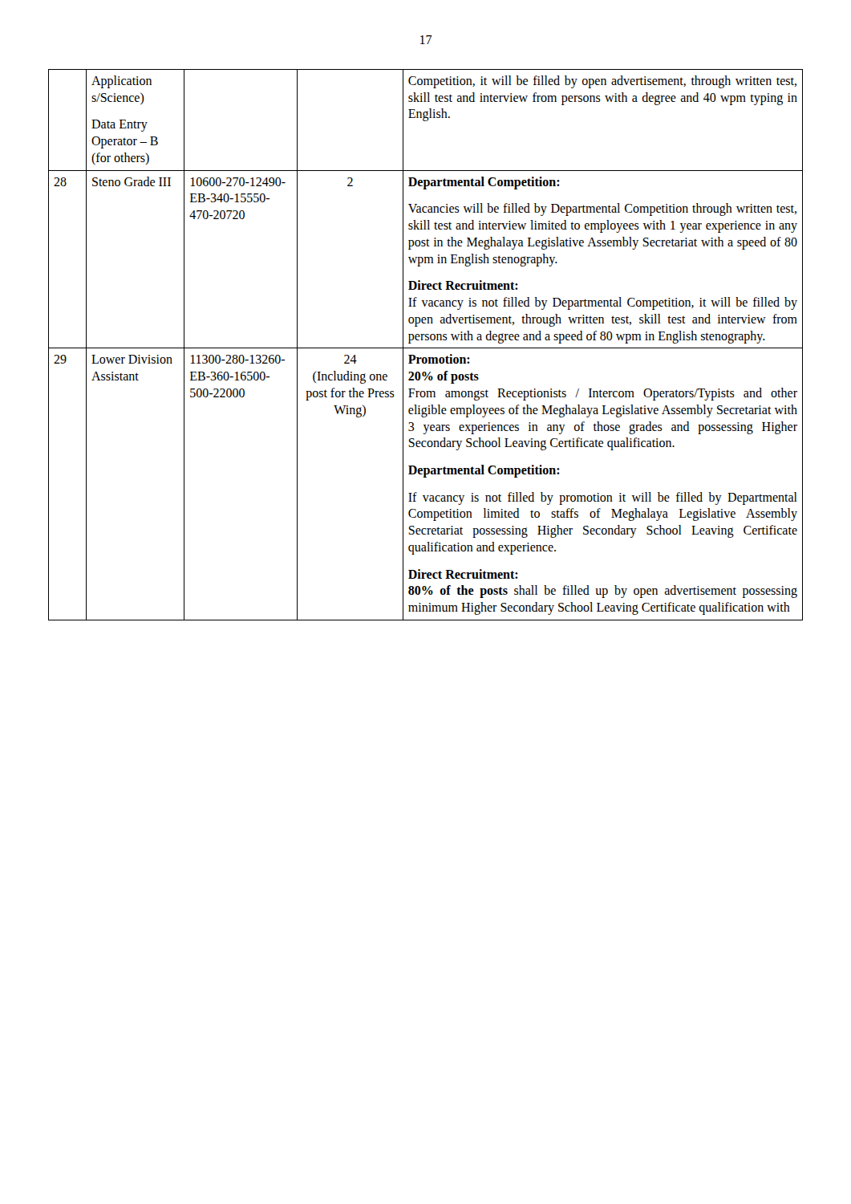17
| | Application s/Science) Data Entry Operator – B (for others) | | | Competition, it will be filled by open advertisement, through written test, skill test and interview from persons with a degree and 40 wpm typing in English. |
| 28 | Steno Grade III | 10600-270-12490-EB-340-15550-470-20720 | 2 | Departmental Competition: Vacancies will be filled by Departmental Competition through written test, skill test and interview limited to employees with 1 year experience in any post in the Meghalaya Legislative Assembly Secretariat with a speed of 80 wpm in English stenography. Direct Recruitment: If vacancy is not filled by Departmental Competition, it will be filled by open advertisement, through written test, skill test and interview from persons with a degree and a speed of 80 wpm in English stenography. |
| 29 | Lower Division Assistant | 11300-280-13260-EB-360-16500-500-22000 | 24 (Including one post for the Press Wing) | Promotion: 20% of posts From amongst Receptionists / Intercom Operators/Typists and other eligible employees of the Meghalaya Legislative Assembly Secretariat with 3 years experiences in any of those grades and possessing Higher Secondary School Leaving Certificate qualification. Departmental Competition: If vacancy is not filled by promotion it will be filled by Departmental Competition limited to staffs of Meghalaya Legislative Assembly Secretariat possessing Higher Secondary School Leaving Certificate qualification and experience. Direct Recruitment: 80% of the posts shall be filled up by open advertisement possessing minimum Higher Secondary School Leaving Certificate qualification with |